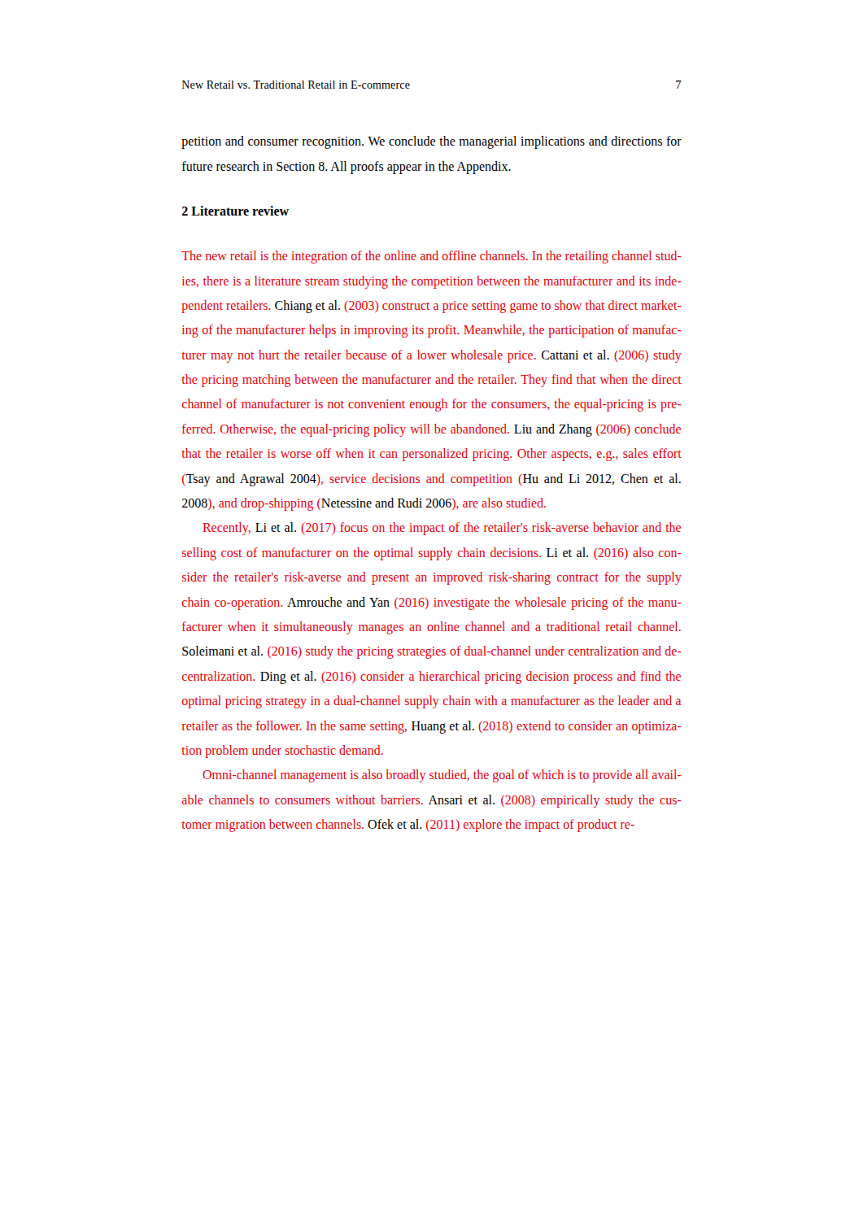New Retail vs. Traditional Retail in E-commerce 7
petition and consumer recognition. We conclude the managerial implications and directions for future research in Section 8. All proofs appear in the Appendix.
2 Literature review
The new retail is the integration of the online and offline channels. In the retailing channel studies, there is a literature stream studying the competition between the manufacturer and its independent retailers. Chiang et al. (2003) construct a price setting game to show that direct marketing of the manufacturer helps in improving its profit. Meanwhile, the participation of manufacturer may not hurt the retailer because of a lower wholesale price. Cattani et al. (2006) study the pricing matching between the manufacturer and the retailer. They find that when the direct channel of manufacturer is not convenient enough for the consumers, the equal-pricing is preferred. Otherwise, the equal-pricing policy will be abandoned. Liu and Zhang (2006) conclude that the retailer is worse off when it can personalized pricing. Other aspects, e.g., sales effort (Tsay and Agrawal 2004), service decisions and competition (Hu and Li 2012, Chen et al. 2008), and drop-shipping (Netessine and Rudi 2006), are also studied.
Recently, Li et al. (2017) focus on the impact of the retailer's risk-averse behavior and the selling cost of manufacturer on the optimal supply chain decisions. Li et al. (2016) also consider the retailer's risk-averse and present an improved risk-sharing contract for the supply chain co-operation. Amrouche and Yan (2016) investigate the wholesale pricing of the manufacturer when it simultaneously manages an online channel and a traditional retail channel. Soleimani et al. (2016) study the pricing strategies of dual-channel under centralization and decentralization. Ding et al. (2016) consider a hierarchical pricing decision process and find the optimal pricing strategy in a dual-channel supply chain with a manufacturer as the leader and a retailer as the follower. In the same setting, Huang et al. (2018) extend to consider an optimization problem under stochastic demand.
Omni-channel management is also broadly studied, the goal of which is to provide all available channels to consumers without barriers. Ansari et al. (2008) empirically study the customer migration between channels. Ofek et al. (2011) explore the impact of product re-